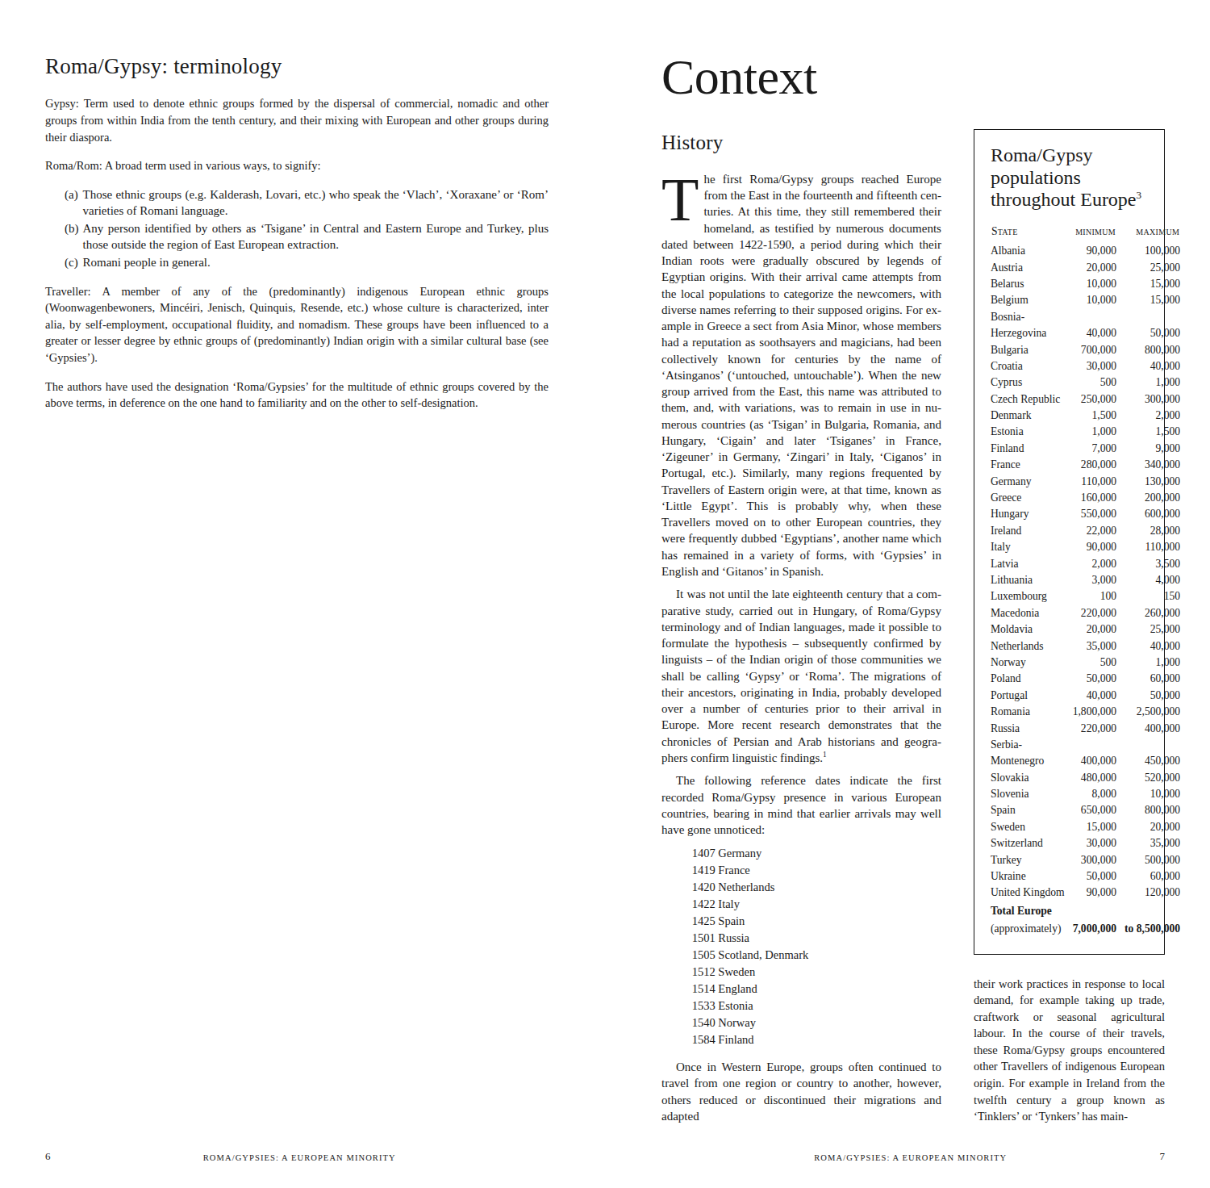Roma/Gypsy: terminology
Gypsy: Term used to denote ethnic groups formed by the dispersal of commercial, nomadic and other groups from within India from the tenth century, and their mixing with European and other groups during their diaspora.
Roma/Rom: A broad term used in various ways, to signify:
(a) Those ethnic groups (e.g. Kalderash, Lovari, etc.) who speak the ‘Vlach’, ‘Xoraxane’ or ‘Rom’ varieties of Romani language.
(b) Any person identified by others as ‘Tsigane’ in Central and Eastern Europe and Turkey, plus those outside the region of East European extraction.
(c) Romani people in general.
Traveller: A member of any of the (predominantly) indigenous European ethnic groups (Woonwagenbewoners, Mincéiri, Jenisch, Quinquis, Resende, etc.) whose culture is characterized, inter alia, by self-employment, occupational fluidity, and nomadism. These groups have been influenced to a greater or lesser degree by ethnic groups of (predominantly) Indian origin with a similar cultural base (see ‘Gypsies’).
The authors have used the designation ‘Roma/Gypsies’ for the multitude of ethnic groups covered by the above terms, in deference on the one hand to familiarity and on the other to self-designation.
6 Roma/Gypsies: a European minority
Context
History
The first Roma/Gypsy groups reached Europe from the East in the fourteenth and fifteenth centuries. At this time, they still remembered their homeland, as testified by numerous documents dated between 1422-1590, a period during which their Indian roots were gradually obscured by legends of Egyptian origins. With their arrival came attempts from the local populations to categorize the newcomers, with diverse names referring to their supposed origins. For example in Greece a sect from Asia Minor, whose members had a reputation as soothsayers and magicians, had been collectively known for centuries by the name of ‘Atsinganos’ (‘untouched, untouchable’). When the new group arrived from the East, this name was attributed to them, and, with variations, was to remain in use in numerous countries (as ‘Tsigan’ in Bulgaria, Romania, and Hungary, ‘Cigain’ and later ‘Tsiganes’ in France, ‘Zigeuner’ in Germany, ‘Zingari’ in Italy, ‘Ciganos’ in Portugal, etc.). Similarly, many regions frequented by Travellers of Eastern origin were, at that time, known as ‘Little Egypt’. This is probably why, when these Travellers moved on to other European countries, they were frequently dubbed ‘Egyptians’, another name which has remained in a variety of forms, with ‘Gypsies’ in English and ‘Gitanos’ in Spanish.
It was not until the late eighteenth century that a comparative study, carried out in Hungary, of Roma/Gypsy terminology and of Indian languages, made it possible to formulate the hypothesis – subsequently confirmed by linguists – of the Indian origin of those communities we shall be calling ‘Gypsy’ or ‘Roma’. The migrations of their ancestors, originating in India, probably developed over a number of centuries prior to their arrival in Europe. More recent research demonstrates that the chronicles of Persian and Arab historians and geographers confirm linguistic findings.1
The following reference dates indicate the first recorded Roma/Gypsy presence in various European countries, bearing in mind that earlier arrivals may well have gone unnoticed:
1407 Germany
1419 France
1420 Netherlands
1422 Italy
1425 Spain
1501 Russia
1505 Scotland, Denmark
1512 Sweden
1514 England
1533 Estonia
1540 Norway
1584 Finland
Once in Western Europe, groups often continued to travel from one region or country to another, however, others reduced or discontinued their migrations and adapted
Roma/Gypsy populations throughout Europe3
| State | minimum | maximum |
| --- | --- | --- |
| Albania | 90,000 | 100,000 |
| Austria | 20,000 | 25,000 |
| Belarus | 10,000 | 15,000 |
| Belgium | 10,000 | 15,000 |
| Bosnia- | | |
| Herzegovina | 40,000 | 50,000 |
| Bulgaria | 700,000 | 800,000 |
| Croatia | 30,000 | 40,000 |
| Cyprus | 500 | 1,000 |
| Czech Republic | 250,000 | 300,000 |
| Denmark | 1,500 | 2,000 |
| Estonia | 1,000 | 1,500 |
| Finland | 7,000 | 9,000 |
| France | 280,000 | 340,000 |
| Germany | 110,000 | 130,000 |
| Greece | 160,000 | 200,000 |
| Hungary | 550,000 | 600,000 |
| Ireland | 22,000 | 28,000 |
| Italy | 90,000 | 110,000 |
| Latvia | 2,000 | 3,500 |
| Lithuania | 3,000 | 4,000 |
| Luxembourg | 100 | 150 |
| Macedonia | 220,000 | 260,000 |
| Moldavia | 20,000 | 25,000 |
| Netherlands | 35,000 | 40,000 |
| Norway | 500 | 1,000 |
| Poland | 50,000 | 60,000 |
| Portugal | 40,000 | 50,000 |
| Romania | 1,800,000 | 2,500,000 |
| Russia | 220,000 | 400,000 |
| Serbia- | | |
| Montenegro | 400,000 | 450,000 |
| Slovakia | 480,000 | 520,000 |
| Slovenia | 8,000 | 10,000 |
| Spain | 650,000 | 800,000 |
| Sweden | 15,000 | 20,000 |
| Switzerland | 30,000 | 35,000 |
| Turkey | 300,000 | 500,000 |
| Ukraine | 50,000 | 60,000 |
| United Kingdom | 90,000 | 120,000 |
| Total Europe | | |
| (approximately) | 7,000,000 | to 8,500,000 |
their work practices in response to local demand, for example taking up trade, craftwork or seasonal agricultural labour. In the course of their travels, these Roma/Gypsy groups encountered other Travellers of indigenous European origin. For example in Ireland from the twelfth century a group known as ‘Tinklers’ or ‘Tynkers’ has main-
Roma/Gypsies: a European minority 7